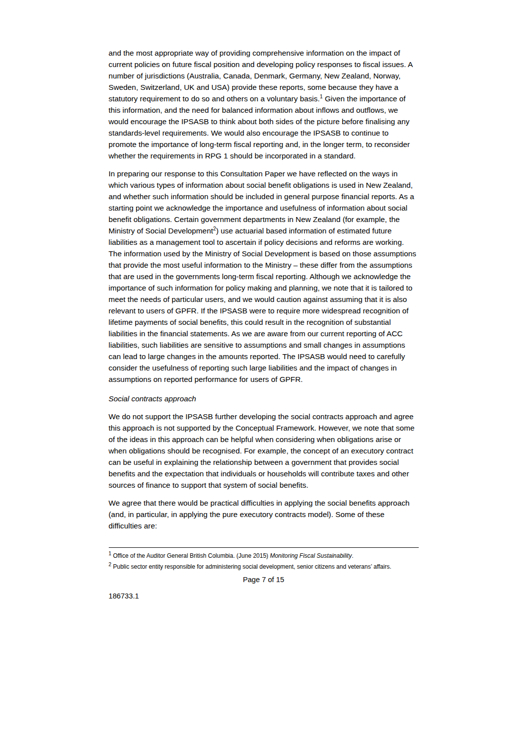and the most appropriate way of providing comprehensive information on the impact of current policies on future fiscal position and developing policy responses to fiscal issues. A number of jurisdictions (Australia, Canada, Denmark, Germany, New Zealand, Norway, Sweden, Switzerland, UK and USA) provide these reports, some because they have a statutory requirement to do so and others on a voluntary basis.1 Given the importance of this information, and the need for balanced information about inflows and outflows, we would encourage the IPSASB to think about both sides of the picture before finalising any standards-level requirements. We would also encourage the IPSASB to continue to promote the importance of long-term fiscal reporting and, in the longer term, to reconsider whether the requirements in RPG 1 should be incorporated in a standard.
In preparing our response to this Consultation Paper we have reflected on the ways in which various types of information about social benefit obligations is used in New Zealand, and whether such information should be included in general purpose financial reports. As a starting point we acknowledge the importance and usefulness of information about social benefit obligations. Certain government departments in New Zealand (for example, the Ministry of Social Development2) use actuarial based information of estimated future liabilities as a management tool to ascertain if policy decisions and reforms are working. The information used by the Ministry of Social Development is based on those assumptions that provide the most useful information to the Ministry – these differ from the assumptions that are used in the governments long-term fiscal reporting. Although we acknowledge the importance of such information for policy making and planning, we note that it is tailored to meet the needs of particular users, and we would caution against assuming that it is also relevant to users of GPFR. If the IPSASB were to require more widespread recognition of lifetime payments of social benefits, this could result in the recognition of substantial liabilities in the financial statements. As we are aware from our current reporting of ACC liabilities, such liabilities are sensitive to assumptions and small changes in assumptions can lead to large changes in the amounts reported. The IPSASB would need to carefully consider the usefulness of reporting such large liabilities and the impact of changes in assumptions on reported performance for users of GPFR.
Social contracts approach
We do not support the IPSASB further developing the social contracts approach and agree this approach is not supported by the Conceptual Framework. However, we note that some of the ideas in this approach can be helpful when considering when obligations arise or when obligations should be recognised. For example, the concept of an executory contract can be useful in explaining the relationship between a government that provides social benefits and the expectation that individuals or households will contribute taxes and other sources of finance to support that system of social benefits.
We agree that there would be practical difficulties in applying the social benefits approach (and, in particular, in applying the pure executory contracts model). Some of these difficulties are:
1 Office of the Auditor General British Columbia. (June 2015) Monitoring Fiscal Sustainability.
2 Public sector entity responsible for administering social development, senior citizens and veterans’ affairs.
Page 7 of 15
186733.1